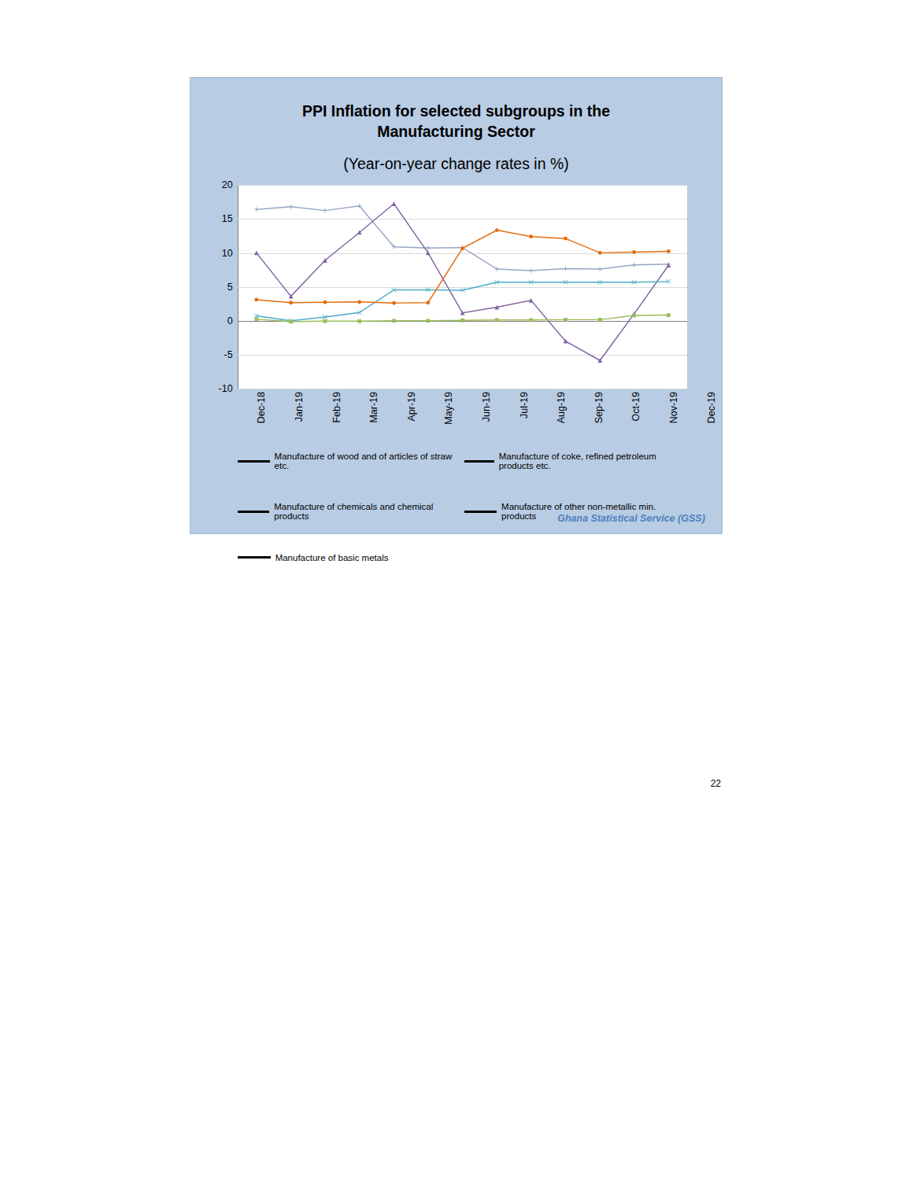PPI Inflation for selected subgroups in the
Manufacturing Sector
(Year-on-year change rates in %)
20
15
10
5
0
-5
-10
Dec-18
Jan-19
Feb-19
Mar-19
Apr-19
May-19
Jun-19
Jul-19
Aug-19
Sep-19
Oct-19
Nov-19
Dec-19
Manufacture of wood and of articles of straw etc.
Manufacture of coke, refined petroleum products etc.
Manufacture of chemicals and chemical products
Manufacture of other non-metallic min. products
Manufacture of basic metals
Ghana Statistical Service (GSS)
22